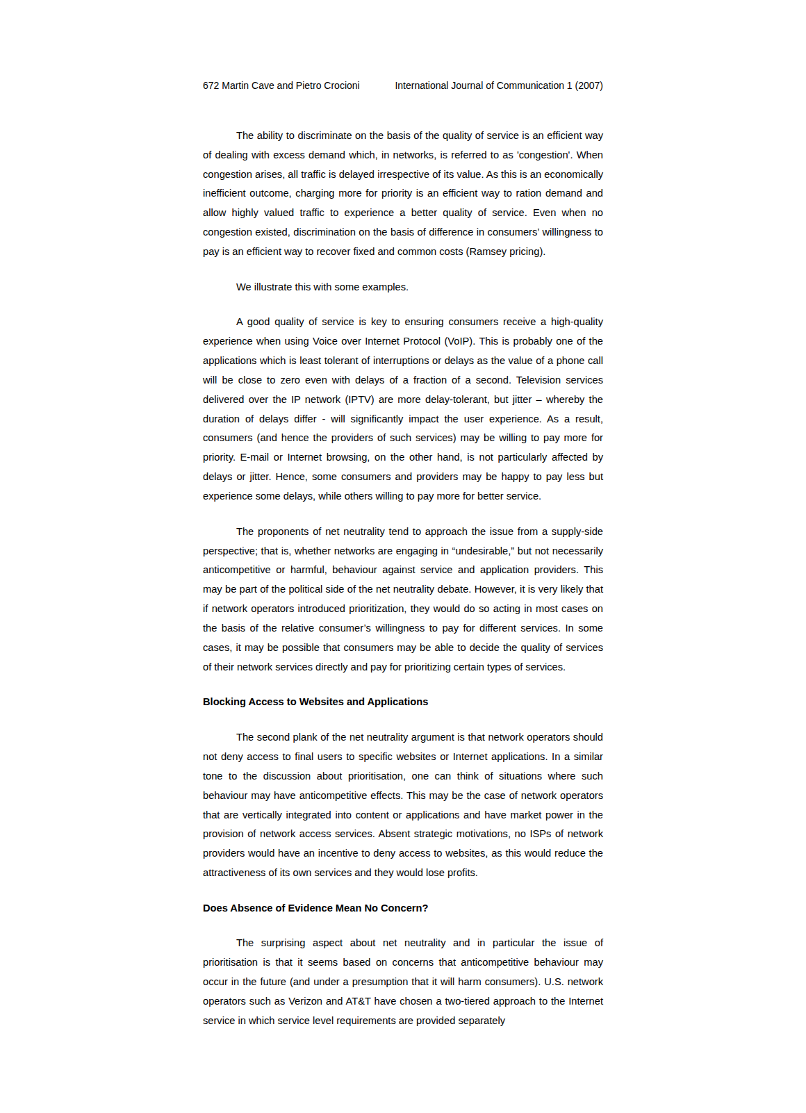672 Martin Cave and Pietro Crocioni International Journal of Communication 1 (2007)
The ability to discriminate on the basis of the quality of service is an efficient way of dealing with excess demand which, in networks, is referred to as 'congestion'. When congestion arises, all traffic is delayed irrespective of its value. As this is an economically inefficient outcome, charging more for priority is an efficient way to ration demand and allow highly valued traffic to experience a better quality of service. Even when no congestion existed, discrimination on the basis of difference in consumers’ willingness to pay is an efficient way to recover fixed and common costs (Ramsey pricing).
We illustrate this with some examples.
A good quality of service is key to ensuring consumers receive a high-quality experience when using Voice over Internet Protocol (VoIP). This is probably one of the applications which is least tolerant of interruptions or delays as the value of a phone call will be close to zero even with delays of a fraction of a second. Television services delivered over the IP network (IPTV) are more delay-tolerant, but jitter – whereby the duration of delays differ - will significantly impact the user experience. As a result, consumers (and hence the providers of such services) may be willing to pay more for priority. E-mail or Internet browsing, on the other hand, is not particularly affected by delays or jitter. Hence, some consumers and providers may be happy to pay less but experience some delays, while others willing to pay more for better service.
The proponents of net neutrality tend to approach the issue from a supply-side perspective; that is, whether networks are engaging in “undesirable,” but not necessarily anticompetitive or harmful, behaviour against service and application providers. This may be part of the political side of the net neutrality debate. However, it is very likely that if network operators introduced prioritization, they would do so acting in most cases on the basis of the relative consumer’s willingness to pay for different services. In some cases, it may be possible that consumers may be able to decide the quality of services of their network services directly and pay for prioritizing certain types of services.
Blocking Access to Websites and Applications
The second plank of the net neutrality argument is that network operators should not deny access to final users to specific websites or Internet applications. In a similar tone to the discussion about prioritisation, one can think of situations where such behaviour may have anticompetitive effects. This may be the case of network operators that are vertically integrated into content or applications and have market power in the provision of network access services. Absent strategic motivations, no ISPs of network providers would have an incentive to deny access to websites, as this would reduce the attractiveness of its own services and they would lose profits.
Does Absence of Evidence Mean No Concern?
The surprising aspect about net neutrality and in particular the issue of prioritisation is that it seems based on concerns that anticompetitive behaviour may occur in the future (and under a presumption that it will harm consumers). U.S. network operators such as Verizon and AT&T have chosen a two-tiered approach to the Internet service in which service level requirements are provided separately